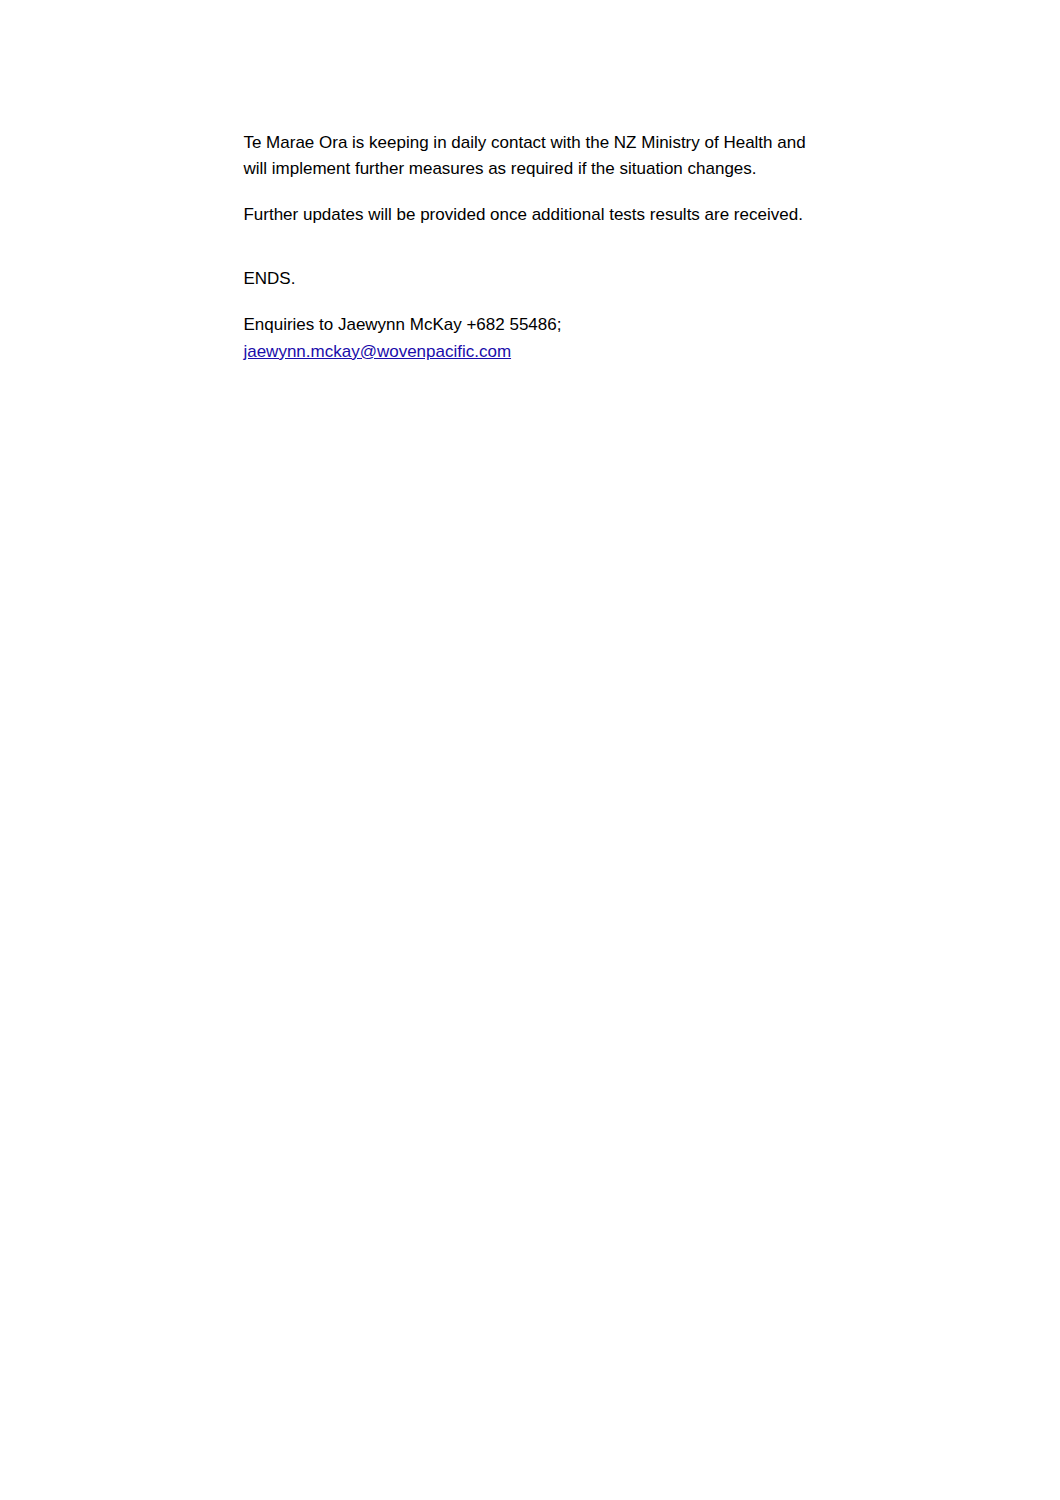Te Marae Ora is keeping in daily contact with the NZ Ministry of Health and will implement further measures as required if the situation changes.
Further updates will be provided once additional tests results are received.
ENDS.
Enquiries to Jaewynn McKay +682 55486; jaewynn.mckay@wovenpacific.com